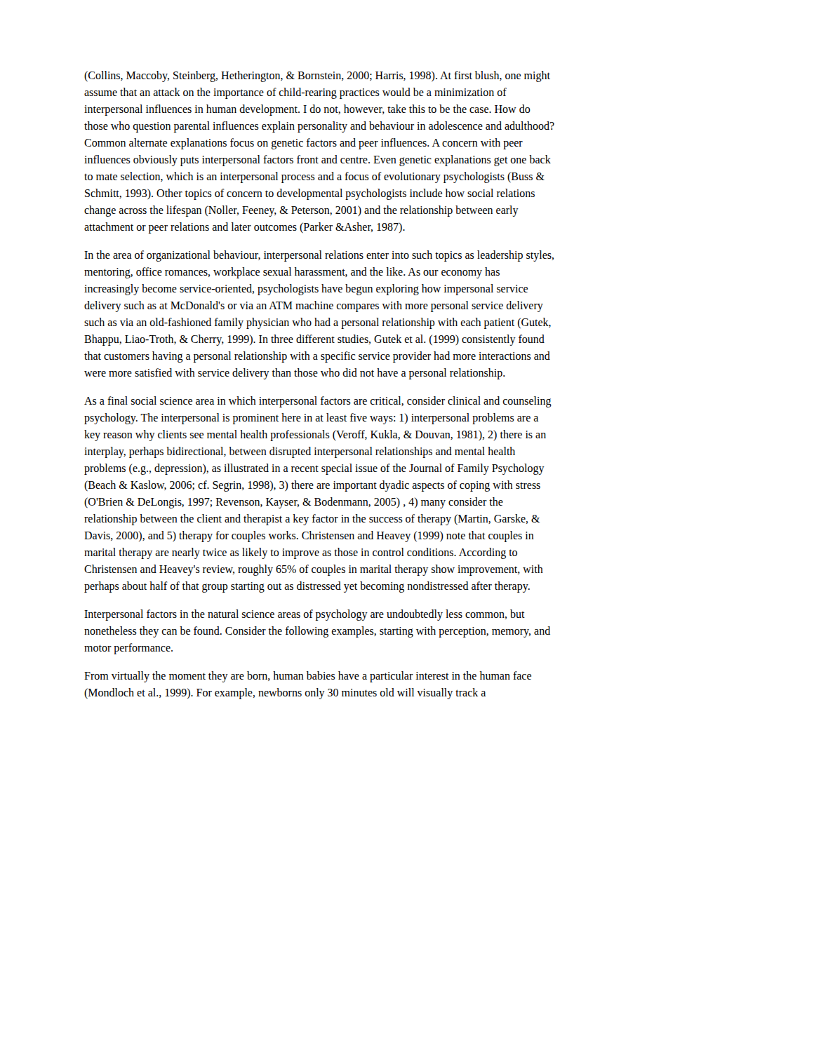(Collins, Maccoby, Steinberg, Hetherington, & Bornstein, 2000; Harris, 1998). At first blush, one might assume that an attack on the importance of child-rearing practices would be a minimization of interpersonal influences in human development. I do not, however, take this to be the case. How do those who question parental influences explain personality and behaviour in adolescence and adulthood? Common alternate explanations focus on genetic factors and peer influences. A concern with peer influences obviously puts interpersonal factors front and centre. Even genetic explanations get one back to mate selection, which is an interpersonal process and a focus of evolutionary psychologists (Buss & Schmitt, 1993). Other topics of concern to developmental psychologists include how social relations change across the lifespan (Noller, Feeney, & Peterson, 2001) and the relationship between early attachment or peer relations and later outcomes (Parker &Asher, 1987).
In the area of organizational behaviour, interpersonal relations enter into such topics as leadership styles, mentoring, office romances, workplace sexual harassment, and the like. As our economy has increasingly become service-oriented, psychologists have begun exploring how impersonal service delivery such as at McDonald's or via an ATM machine compares with more personal service delivery such as via an old-fashioned family physician who had a personal relationship with each patient (Gutek, Bhappu, Liao-Troth, & Cherry, 1999). In three different studies, Gutek et al. (1999) consistently found that customers having a personal relationship with a specific service provider had more interactions and were more satisfied with service delivery than those who did not have a personal relationship.
As a final social science area in which interpersonal factors are critical, consider clinical and counseling psychology. The interpersonal is prominent here in at least five ways: 1) interpersonal problems are a key reason why clients see mental health professionals (Veroff, Kukla, & Douvan, 1981), 2) there is an interplay, perhaps bidirectional, between disrupted interpersonal relationships and mental health problems (e.g., depression), as illustrated in a recent special issue of the Journal of Family Psychology (Beach & Kaslow, 2006; cf. Segrin, 1998), 3) there are important dyadic aspects of coping with stress (O'Brien & DeLongis, 1997; Revenson, Kayser, & Bodenmann, 2005) , 4) many consider the relationship between the client and therapist a key factor in the success of therapy (Martin, Garske, & Davis, 2000), and 5) therapy for couples works. Christensen and Heavey (1999) note that couples in marital therapy are nearly twice as likely to improve as those in control conditions. According to Christensen and Heavey's review, roughly 65% of couples in marital therapy show improvement, with perhaps about half of that group starting out as distressed yet becoming nondistressed after therapy.
Interpersonal factors in the natural science areas of psychology are undoubtedly less common, but nonetheless they can be found. Consider the following examples, starting with perception, memory, and motor performance.
From virtually the moment they are born, human babies have a particular interest in the human face (Mondloch et al., 1999). For example, newborns only 30 minutes old will visually track a